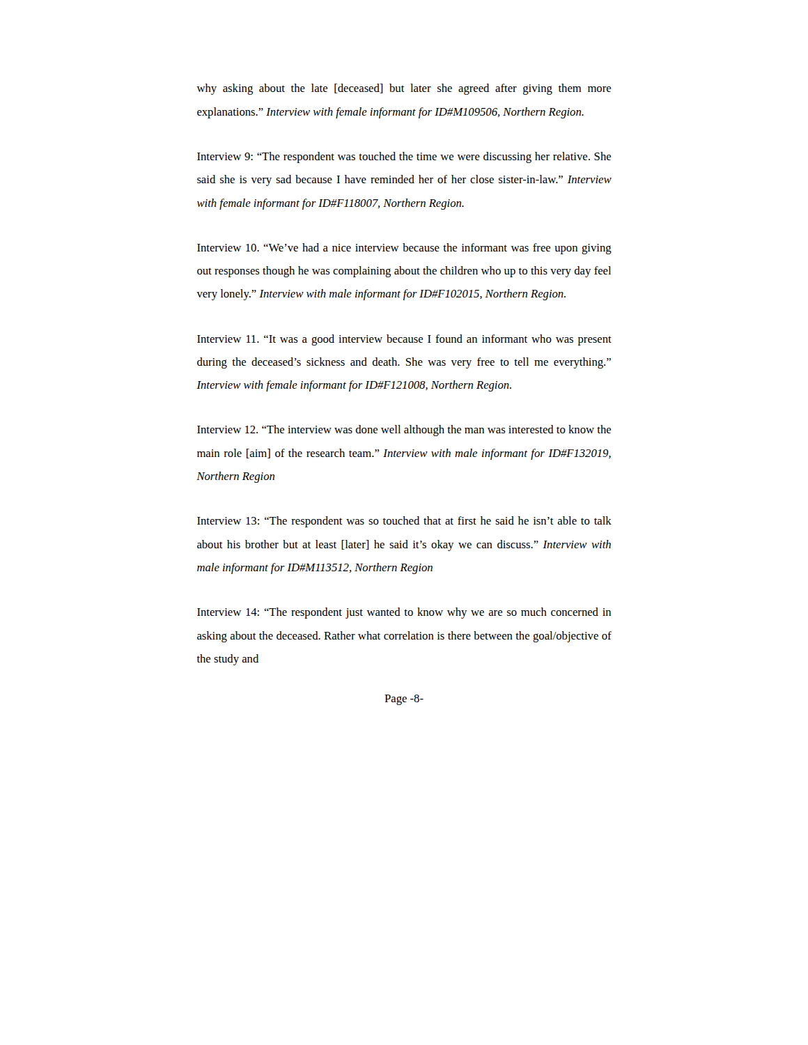why asking about the late [deceased] but later she agreed after giving them more explanations.” Interview with female informant for ID#M109506, Northern Region.
Interview 9: “The respondent was touched the time we were discussing her relative. She said she is very sad because I have reminded her of her close sister-in-law.” Interview with female informant for ID#F118007, Northern Region.
Interview 10. “We’ve had a nice interview because the informant was free upon giving out responses though he was complaining about the children who up to this very day feel very lonely.” Interview with male informant for ID#F102015, Northern Region.
Interview 11. “It was a good interview because I found an informant who was present during the deceased’s sickness and death. She was very free to tell me everything.” Interview with female informant for ID#F121008, Northern Region.
Interview 12. “The interview was done well although the man was interested to know the main role [aim] of the research team.” Interview with male informant for ID#F132019, Northern Region
Interview 13: “The respondent was so touched that at first he said he isn’t able to talk about his brother but at least [later] he said it’s okay we can discuss.” Interview with male informant for ID#M113512, Northern Region
Interview 14: “The respondent just wanted to know why we are so much concerned in asking about the deceased. Rather what correlation is there between the goal/objective of the study and
Page -8-